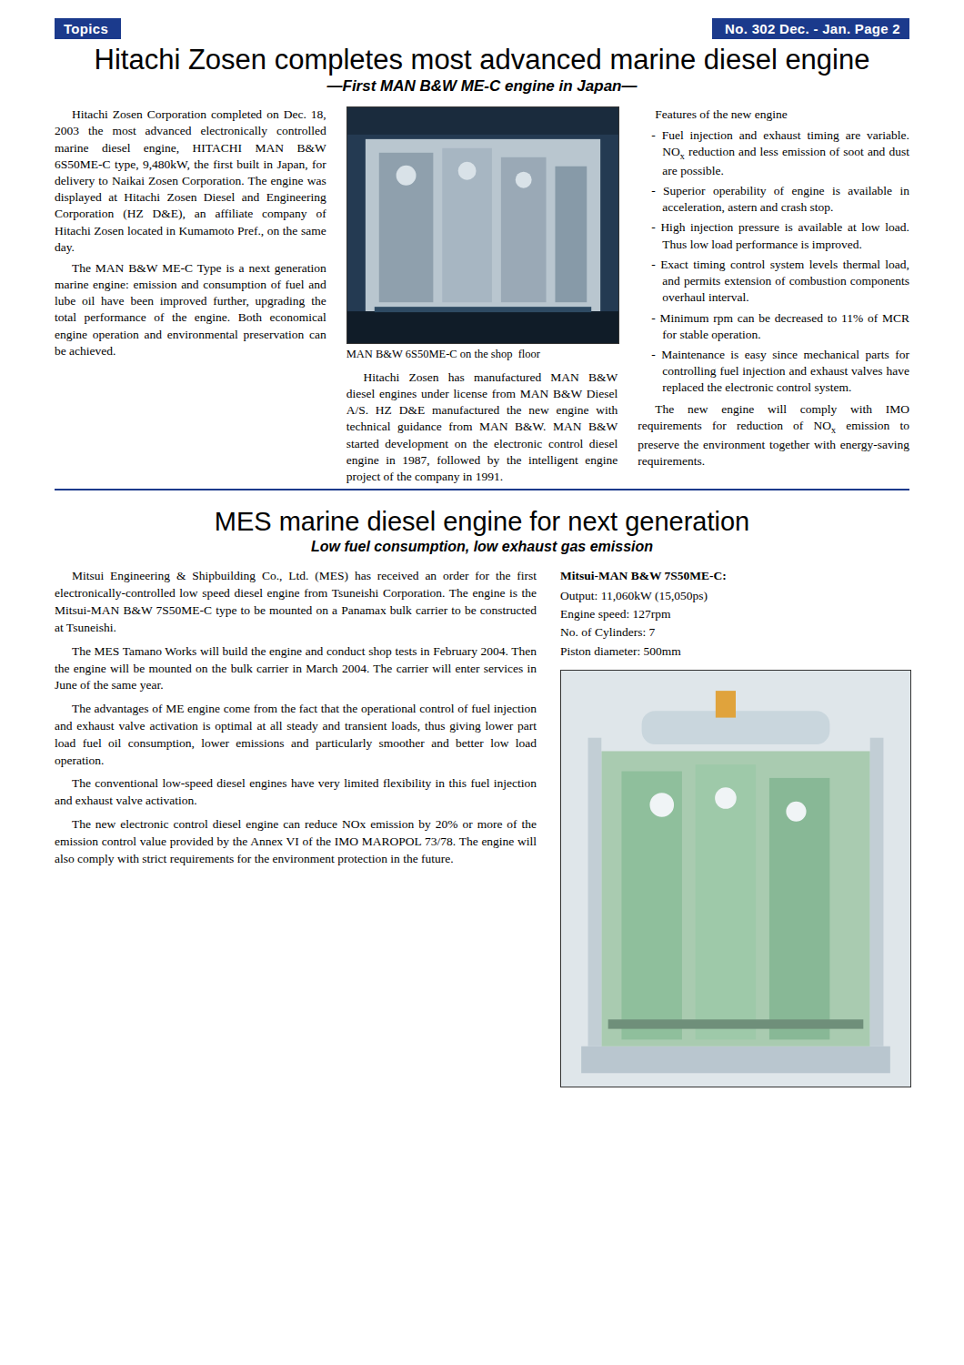Topics
No. 302 Dec. - Jan. Page 2
Hitachi Zosen completes most advanced marine diesel engine
—First MAN B&W ME-C engine in Japan—
Hitachi Zosen Corporation completed on Dec. 18, 2003 the most advanced electronically controlled marine diesel engine, HITACHI MAN B&W 6S50ME-C type, 9,480kW, the first built in Japan, for delivery to Naikai Zosen Corporation. The engine was displayed at Hitachi Zosen Diesel and Engineering Corporation (HZ D&E), an affiliate company of Hitachi Zosen located in Kumamoto Pref., on the same day.
The MAN B&W ME-C Type is a next generation marine engine: emission and consumption of fuel and lube oil have been improved further, upgrading the total performance of the engine. Both economical engine operation and environmental preservation can be achieved.
MAN B&W 6S50ME-C on the shop floor
Hitachi Zosen has manufactured MAN B&W diesel engines under license from MAN B&W Diesel A/S. HZ D&E manufactured the new engine with technical guidance from MAN B&W. MAN B&W started development on the electronic control diesel engine in 1987, followed by the intelligent engine project of the company in 1991.
Features of the new engine
Fuel injection and exhaust timing are variable. NOx reduction and less emission of soot and dust are possible.
Superior operability of engine is available in acceleration, astern and crash stop.
High injection pressure is available at low load. Thus low load performance is improved.
Exact timing control system levels thermal load, and permits extension of combustion components overhaul interval.
Minimum rpm can be decreased to 11% of MCR for stable operation.
Maintenance is easy since mechanical parts for controlling fuel injection and exhaust valves have replaced the electronic control system.
The new engine will comply with IMO requirements for reduction of NOx emission to preserve the environment together with energy-saving requirements.
MES marine diesel engine for next generation
Low fuel consumption, low exhaust gas emission
Mitsui Engineering & Shipbuilding Co., Ltd. (MES) has received an order for the first electronically-controlled low speed diesel engine from Tsuneishi Corporation. The engine is the Mitsui-MAN B&W 7S50ME-C type to be mounted on a Panamax bulk carrier to be constructed at Tsuneishi.
The MES Tamano Works will build the engine and conduct shop tests in February 2004. Then the engine will be mounted on the bulk carrier in March 2004. The carrier will enter services in June of the same year.
The advantages of ME engine come from the fact that the operational control of fuel injection and exhaust valve activation is optimal at all steady and transient loads, thus giving lower part load fuel oil consumption, lower emissions and particularly smoother and better low load operation.
The conventional low-speed diesel engines have very limited flexibility in this fuel injection and exhaust valve activation.
The new electronic control diesel engine can reduce NOx emission by 20% or more of the emission control value provided by the Annex VI of the IMO MAROPOL 73/78. The engine will also comply with strict requirements for the environment protection in the future.
Mitsui-MAN B&W 7S50ME-C:
Output: 11,060kW (15,050ps)
Engine speed: 127rpm
No. of Cylinders: 7
Piston diameter: 500mm